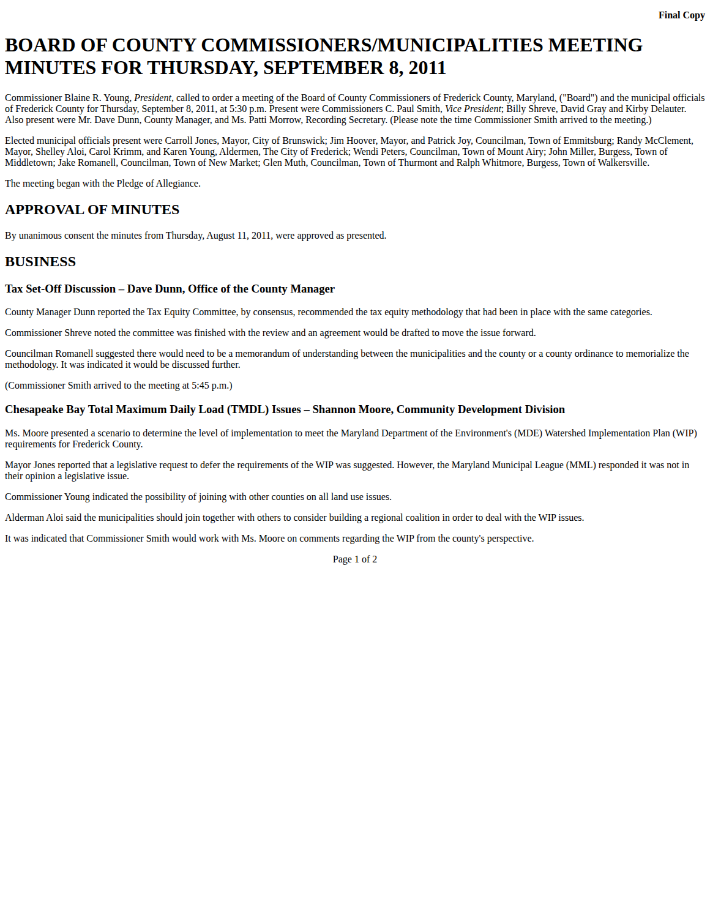Final Copy
BOARD OF COUNTY COMMISSIONERS/MUNICIPALITIES MEETING MINUTES FOR THURSDAY, SEPTEMBER 8, 2011
Commissioner Blaine R. Young, President, called to order a meeting of the Board of County Commissioners of Frederick County, Maryland, ("Board") and the municipal officials of Frederick County for Thursday, September 8, 2011, at 5:30 p.m. Present were Commissioners C. Paul Smith, Vice President; Billy Shreve, David Gray and Kirby Delauter. Also present were Mr. Dave Dunn, County Manager, and Ms. Patti Morrow, Recording Secretary. (Please note the time Commissioner Smith arrived to the meeting.)
Elected municipal officials present were Carroll Jones, Mayor, City of Brunswick; Jim Hoover, Mayor, and Patrick Joy, Councilman, Town of Emmitsburg; Randy McClement, Mayor, Shelley Aloi, Carol Krimm, and Karen Young, Aldermen, The City of Frederick; Wendi Peters, Councilman, Town of Mount Airy; John Miller, Burgess, Town of Middletown; Jake Romanell, Councilman, Town of New Market; Glen Muth, Councilman, Town of Thurmont and Ralph Whitmore, Burgess, Town of Walkersville.
The meeting began with the Pledge of Allegiance.
APPROVAL OF MINUTES
By unanimous consent the minutes from Thursday, August 11, 2011, were approved as presented.
BUSINESS
Tax Set-Off Discussion – Dave Dunn, Office of the County Manager
County Manager Dunn reported the Tax Equity Committee, by consensus, recommended the tax equity methodology that had been in place with the same categories.
Commissioner Shreve noted the committee was finished with the review and an agreement would be drafted to move the issue forward.
Councilman Romanell suggested there would need to be a memorandum of understanding between the municipalities and the county or a county ordinance to memorialize the methodology. It was indicated it would be discussed further.
(Commissioner Smith arrived to the meeting at 5:45 p.m.)
Chesapeake Bay Total Maximum Daily Load (TMDL) Issues – Shannon Moore, Community Development Division
Ms. Moore presented a scenario to determine the level of implementation to meet the Maryland Department of the Environment's (MDE) Watershed Implementation Plan (WIP) requirements for Frederick County.
Mayor Jones reported that a legislative request to defer the requirements of the WIP was suggested. However, the Maryland Municipal League (MML) responded it was not in their opinion a legislative issue.
Commissioner Young indicated the possibility of joining with other counties on all land use issues.
Alderman Aloi said the municipalities should join together with others to consider building a regional coalition in order to deal with the WIP issues.
It was indicated that Commissioner Smith would work with Ms. Moore on comments regarding the WIP from the county's perspective.
Page 1 of 2